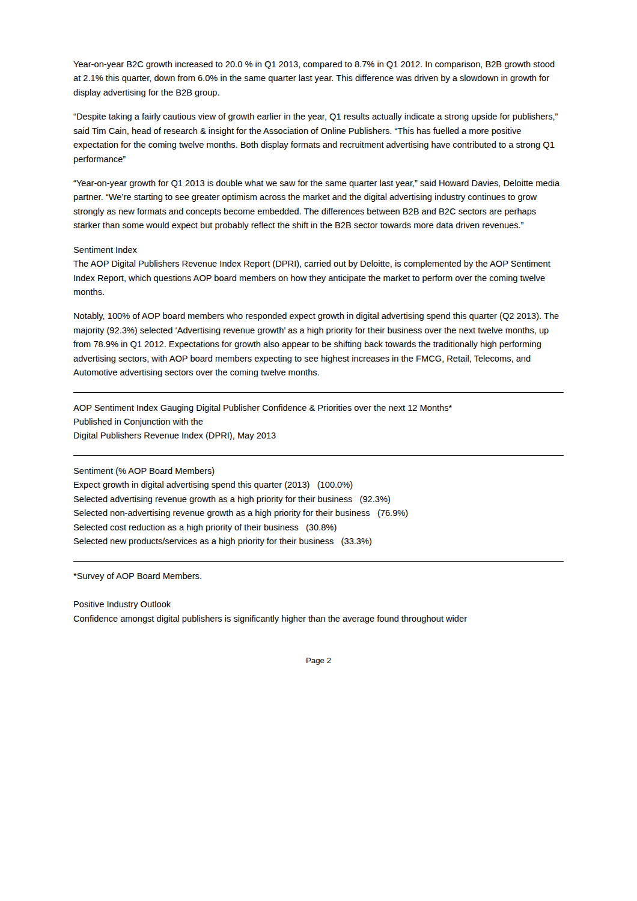Year-on-year B2C growth increased to 20.0 % in Q1 2013, compared to 8.7% in Q1 2012. In comparison, B2B growth stood at 2.1% this quarter, down from 6.0% in the same quarter last year. This difference was driven by a slowdown in growth for display advertising for the B2B group.
“Despite taking a fairly cautious view of growth earlier in the year, Q1 results actually indicate a strong upside for publishers,” said Tim Cain, head of research & insight for the Association of Online Publishers. “This has fuelled a more positive expectation for the coming twelve months. Both display formats and recruitment advertising have contributed to a strong Q1 performance”
“Year-on-year growth for Q1 2013 is double what we saw for the same quarter last year,” said Howard Davies, Deloitte media partner. “We’re starting to see greater optimism across the market and the digital advertising industry continues to grow strongly as new formats and concepts become embedded. The differences between B2B and B2C sectors are perhaps starker than some would expect but probably reflect the shift in the B2B sector towards more data driven revenues.”
Sentiment Index
The AOP Digital Publishers Revenue Index Report (DPRI), carried out by Deloitte, is complemented by the AOP Sentiment Index Report, which questions AOP board members on how they anticipate the market to perform over the coming twelve months.
Notably, 100% of AOP board members who responded expect growth in digital advertising spend this quarter (Q2 2013). The majority (92.3%) selected ‘Advertising revenue growth’ as a high priority for their business over the next twelve months, up from 78.9% in Q1 2012. Expectations for growth also appear to be shifting back towards the traditionally high performing advertising sectors, with AOP board members expecting to see highest increases in the FMCG, Retail, Telecoms, and Automotive advertising sectors over the coming twelve months.
AOP Sentiment Index Gauging Digital Publisher Confidence & Priorities over the next 12 Months*
Published in Conjunction with the
Digital Publishers Revenue Index (DPRI), May 2013
Sentiment (% AOP Board Members)
Expect growth in digital advertising spend this quarter (2013) (100.0%)
Selected advertising revenue growth as a high priority for their business (92.3%)
Selected non-advertising revenue growth as a high priority for their business (76.9%)
Selected cost reduction as a high priority of their business (30.8%)
Selected new products/services as a high priority for their business (33.3%)
*Survey of AOP Board Members.
Positive Industry Outlook
Confidence amongst digital publishers is significantly higher than the average found throughout wider
Page 2